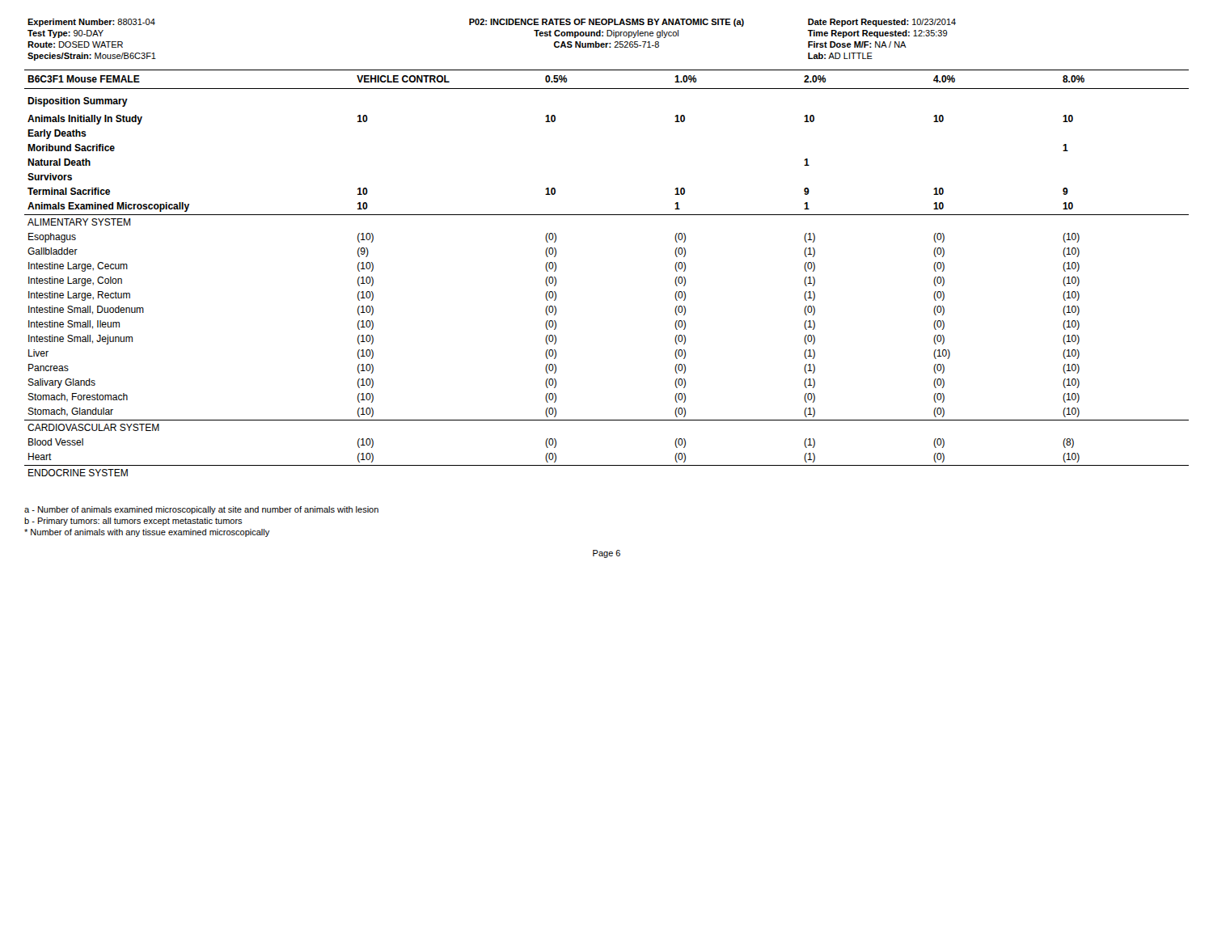| Experiment Number: 88031-04 | P02: INCIDENCE RATES OF NEOPLASMS BY ANATOMIC SITE (a) | Date Report Requested: 10/23/2014 |
| Test Type: 90-DAY | Test Compound: Dipropylene glycol | Time Report Requested: 12:35:39 |
| Route: DOSED WATER | CAS Number: 25265-71-8 | First Dose M/F: NA / NA |
| Species/Strain: Mouse/B6C3F1 | | Lab: AD LITTLE |
| B6C3F1 Mouse FEMALE | VEHICLE CONTROL | 0.5% | 1.0% | 2.0% | 4.0% | 8.0% |
| Disposition Summary | | | | | | |
| Animals Initially In Study | 10 | 10 | 10 | 10 | 10 | 10 |
| Early Deaths | | | | | | |
| Moribund Sacrifice | | | | | | 1 |
| Natural Death | | | | 1 | | |
| Survivors | | | | | | |
| Terminal Sacrifice | 10 | 10 | 10 | 9 | 10 | 9 |
| Animals Examined Microscopically | 10 | | 1 | 1 | 10 | 10 |
| ALIMENTARY SYSTEM |
| Esophagus | (10) | (0) | (0) | (1) | (0) | (10) |
| Gallbladder | (9) | (0) | (0) | (1) | (0) | (10) |
| Intestine Large, Cecum | (10) | (0) | (0) | (0) | (0) | (10) |
| Intestine Large, Colon | (10) | (0) | (0) | (1) | (0) | (10) |
| Intestine Large, Rectum | (10) | (0) | (0) | (1) | (0) | (10) |
| Intestine Small, Duodenum | (10) | (0) | (0) | (0) | (0) | (10) |
| Intestine Small, Ileum | (10) | (0) | (0) | (1) | (0) | (10) |
| Intestine Small, Jejunum | (10) | (0) | (0) | (0) | (0) | (10) |
| Liver | (10) | (0) | (0) | (1) | (10) | (10) |
| Pancreas | (10) | (0) | (0) | (1) | (0) | (10) |
| Salivary Glands | (10) | (0) | (0) | (1) | (0) | (10) |
| Stomach, Forestomach | (10) | (0) | (0) | (0) | (0) | (10) |
| Stomach, Glandular | (10) | (0) | (0) | (1) | (0) | (10) |
| CARDIOVASCULAR SYSTEM |
| Blood Vessel | (10) | (0) | (0) | (1) | (0) | (8) |
| Heart | (10) | (0) | (0) | (1) | (0) | (10) |
| ENDOCRINE SYSTEM |
a - Number of animals examined microscopically at site and number of animals with lesion
b - Primary tumors: all tumors except metastatic tumors
* Number of animals with any tissue examined microscopically
Page 6